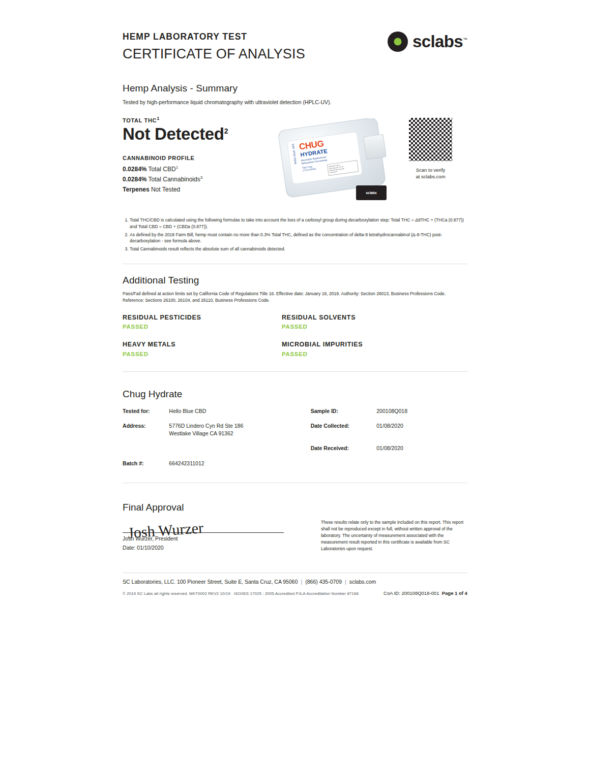Hemp Laboratory Test
Certificate of Analysis
sclabs™
Hemp Analysis - Summary
Tested by high-performance liquid chromatography with ultraviolet detection (HPLC-UV).
Total THC1
Not Detected2
Cannabinoid Profile
0.0284% Total CBD1
0.0284% Total Cannabinoids3
Terpenes Not Tested
hello blue cbd
CHUG
HYDRATE
Electrolyte Replacement
Rehydration Concentrate
THC Free
1 fl oz (30ml)
Nutrition Facts
Serving size 1 fl oz
Amount per serving
Calories 0
sclabs
Scan to verify
at sclabs.com
Total THC/CBD is calculated using the following formulas to take into account the loss of a carboxyl group during decarboxylation step: Total THC = Δ9THC + (THCa (0.877)) and Total CBD = CBD + (CBDa (0.877)).
As defined by the 2018 Farm Bill, hemp must contain no more than 0.3% Total THC, defined as the concentration of delta-9 tetrahydrocannabinol (Δ-9-THC) post-decarboxylation - see formula above.
Total Cannabinoids result reflects the absolute sum of all cannabinoids detected.
Additional Testing
Pass/Fail defined at action limits set by California Code of Regulations Title 16. Effective date: January 16, 2019. Authority: Section 26013, Business Professions Code. Reference: Sections 26100, 26104, and 26110, Business Professions Code.
Residual Pesticides
Passed
Residual Solvents
Passed
Heavy Metals
Passed
Microbial Impurities
Passed
Chug Hydrate
Tested for:
Hello Blue CBD
Sample ID:
200108Q018
Address:
5776D Lindero Cyn Rd Ste 186
Westlake Village CA 91362
Date Collected:
01/08/2020
Date Received:
01/08/2020
Batch #:
664242311012
Final Approval
Josh Wurzer
Josh Wurzer, President
Date: 01/10/2020
These results relate only to the sample included on this report. This report shall not be reproduced except in full, without written approval of the laboratory. The uncertainty of measurement associated with the measurement result reported in this certificate is available from SC Laboratories upon request.
SC Laboratories, LLC. 100 Pioneer Street, Suite E, Santa Cruz, CA 95060|(866) 435-0709|sclabs.com
© 2019 SC Labs all rights reserved. MKT0002 REV2 10/19 ISO/IES 17025 : 2005 Accredited PJLA Accreditation Number 87168
CoA ID: 200108Q018-001 Page 1 of 4